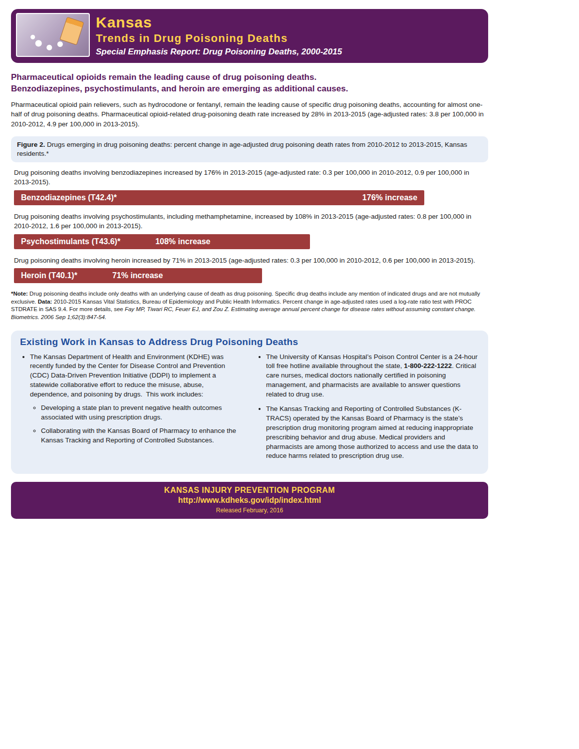Kansas
Trends in Drug Poisoning Deaths
Special Emphasis Report: Drug Poisoning Deaths, 2000-2015
Pharmaceutical opioids remain the leading cause of drug poisoning deaths.
Benzodiazepines, psychostimulants, and heroin are emerging as additional causes.
Pharmaceutical opioid pain relievers, such as hydrocodone or fentanyl, remain the leading cause of specific drug poisoning deaths, accounting for almost one-half of drug poisoning deaths. Pharmaceutical opioid-related drug-poisoning death rate increased by 28% in 2013-2015 (age-adjusted rates: 3.8 per 100,000 in 2010-2012, 4.9 per 100,000 in 2013-2015).
Figure 2. Drugs emerging in drug poisoning deaths: percent change in age-adjusted drug poisoning death rates from 2010-2012 to 2013-2015, Kansas residents.*
Drug poisoning deaths involving benzodiazepines increased by 176% in 2013-2015 (age-adjusted rate: 0.3 per 100,000 in 2010-2012, 0.9 per 100,000 in 2013-2015).
Benzodiazepines (T42.4)* 176% increase
Drug poisoning deaths involving psychostimulants, including methamphetamine, increased by 108% in 2013-2015 (age-adjusted rates: 0.8 per 100,000 in 2010-2012, 1.6 per 100,000 in 2013-2015).
Psychostimulants (T43.6)* 108% increase
Drug poisoning deaths involving heroin increased by 71% in 2013-2015 (age-adjusted rates: 0.3 per 100,000 in 2010-2012, 0.6 per 100,000 in 2013-2015).
Heroin (T40.1)* 71% increase
*Note: Drug poisoning deaths include only deaths with an underlying cause of death as drug poisoning. Specific drug deaths include any mention of indicated drugs and are not mutually exclusive. Data: 2010-2015 Kansas Vital Statistics, Bureau of Epidemiology and Public Health Informatics. Percent change in age-adjusted rates used a log-rate ratio test with PROC STDRATE in SAS 9.4. For more details, see Fay MP, Tiwari RC, Feuer EJ, and Zou Z. Estimating average annual percent change for disease rates without assuming constant change. Biometrics. 2006 Sep 1;62(3):847-54.
Existing Work in Kansas to Address Drug Poisoning Deaths
The Kansas Department of Health and Environment (KDHE) was recently funded by the Center for Disease Control and Prevention (CDC) Data-Driven Prevention Initiative (DDPI) to implement a statewide collaborative effort to reduce the misuse, abuse, dependence, and poisoning by drugs. This work includes:
Developing a state plan to prevent negative health outcomes associated with using prescription drugs.
Collaborating with the Kansas Board of Pharmacy to enhance the Kansas Tracking and Reporting of Controlled Substances.
The University of Kansas Hospital’s Poison Control Center is a 24-hour toll free hotline available throughout the state, 1-800-222-1222. Critical care nurses, medical doctors nationally certified in poisoning management, and pharmacists are available to answer questions related to drug use.
The Kansas Tracking and Reporting of Controlled Substances (K-TRACS) operated by the Kansas Board of Pharmacy is the state’s prescription drug monitoring program aimed at reducing inappropriate prescribing behavior and drug abuse. Medical providers and pharmacists are among those authorized to access and use the data to reduce harms related to prescription drug use.
KANSAS INJURY PREVENTION PROGRAM
http://www.kdheks.gov/idp/index.html
Released February, 2016